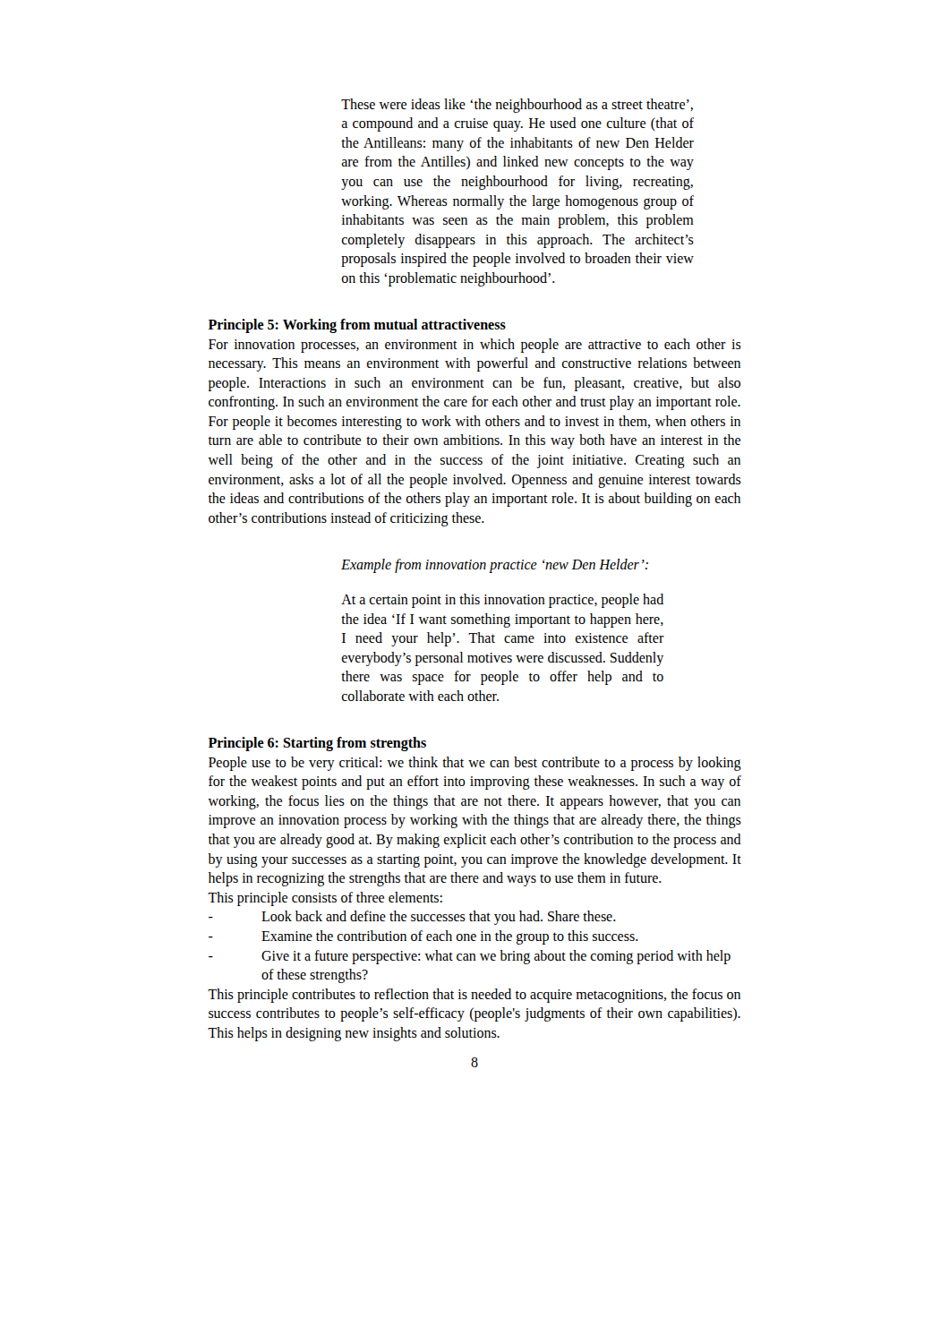These were ideas like ‘the neighbourhood as a street theatre’, a compound and a cruise quay. He used one culture (that of the Antilleans: many of the inhabitants of new Den Helder are from the Antilles) and linked new concepts to the way you can use the neighbourhood for living, recreating, working. Whereas normally the large homogenous group of inhabitants was seen as the main problem, this problem completely disappears in this approach. The architect’s proposals inspired the people involved to broaden their view on this ‘problematic neighbourhood’.
Principle 5: Working from mutual attractiveness
For innovation processes, an environment in which people are attractive to each other is necessary. This means an environment with powerful and constructive relations between people. Interactions in such an environment can be fun, pleasant, creative, but also confronting. In such an environment the care for each other and trust play an important role. For people it becomes interesting to work with others and to invest in them, when others in turn are able to contribute to their own ambitions. In this way both have an interest in the well being of the other and in the success of the joint initiative. Creating such an environment, asks a lot of all the people involved. Openness and genuine interest towards the ideas and contributions of the others play an important role. It is about building on each other’s contributions instead of criticizing these.
Example from innovation practice ‘new Den Helder’:
At a certain point in this innovation practice, people had the idea ‘If I want something important to happen here, I need your help’. That came into existence after everybody’s personal motives were discussed. Suddenly there was space for people to offer help and to collaborate with each other.
Principle 6: Starting from strengths
People use to be very critical: we think that we can best contribute to a process by looking for the weakest points and put an effort into improving these weaknesses. In such a way of working, the focus lies on the things that are not there. It appears however, that you can improve an innovation process by working with the things that are already there, the things that you are already good at. By making explicit each other’s contribution to the process and by using your successes as a starting point, you can improve the knowledge development. It helps in recognizing the strengths that are there and ways to use them in future.
This principle consists of three elements:
-Look back and define the successes that you had. Share these.
-Examine the contribution of each one in the group to this success.
-Give it a future perspective: what can we bring about the coming period with help of these strengths?
This principle contributes to reflection that is needed to acquire metacognitions, the focus on success contributes to people’s self-efficacy (people's judgments of their own capabilities). This helps in designing new insights and solutions.
8